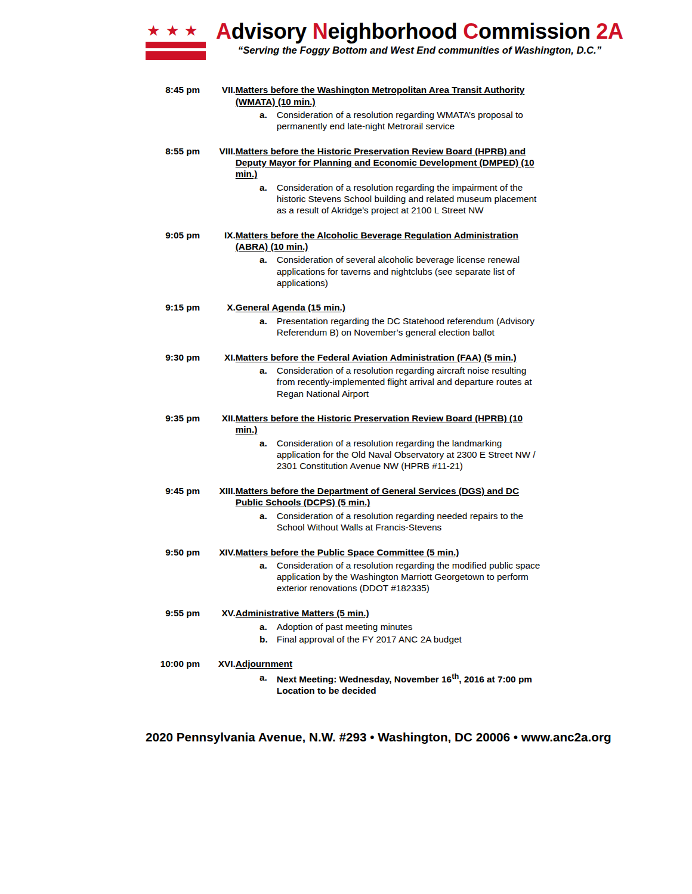★★★
Advisory Neighborhood Commission 2A
“Serving the Foggy Bottom and West End communities of Washington, D.C.”
| 8:45 pm | VII. | Matters before the Washington Metropolitan Area Transit Authority (WMATA) (10 min.) a. Consideration of a resolution regarding WMATA’s proposal to permanently end late-night Metrorail service |
| 8:55 pm | VIII. | Matters before the Historic Preservation Review Board (HPRB) and Deputy Mayor for Planning and Economic Development (DMPED) (10 min.) a. Consideration of a resolution regarding the impairment of the historic Stevens School building and related museum placement as a result of Akridge’s project at 2100 L Street NW |
| 9:05 pm | IX. | Matters before the Alcoholic Beverage Regulation Administration (ABRA) (10 min.) a. Consideration of several alcoholic beverage license renewal applications for taverns and nightclubs (see separate list of applications) |
| 9:15 pm | X. | General Agenda (15 min.) a. Presentation regarding the DC Statehood referendum (Advisory Referendum B) on November’s general election ballot |
| 9:30 pm | XI. | Matters before the Federal Aviation Administration (FAA) (5 min.) a. Consideration of a resolution regarding aircraft noise resulting from recently-implemented flight arrival and departure routes at Regan National Airport |
| 9:35 pm | XII. | Matters before the Historic Preservation Review Board (HPRB) (10 min.) a. Consideration of a resolution regarding the landmarking application for the Old Naval Observatory at 2300 E Street NW / 2301 Constitution Avenue NW (HPRB #11-21) |
| 9:45 pm | XIII. | Matters before the Department of General Services (DGS) and DC Public Schools (DCPS) (5 min.) a. Consideration of a resolution regarding needed repairs to the School Without Walls at Francis-Stevens |
| 9:50 pm | XIV. | Matters before the Public Space Committee (5 min.) a. Consideration of a resolution regarding the modified public space application by the Washington Marriott Georgetown to perform exterior renovations (DDOT #182335) |
| 9:55 pm | XV. | Administrative Matters (5 min.) a. Adoption of past meeting minutes b. Final approval of the FY 2017 ANC 2A budget |
| 10:00 pm | XVI. | Adjournment a. Next Meeting: Wednesday, November 16 th , 2016 at 7:00 pm Location to be decided |
2020 Pennsylvania Avenue, N.W. #293 • Washington, DC 20006 • www.anc2a.org